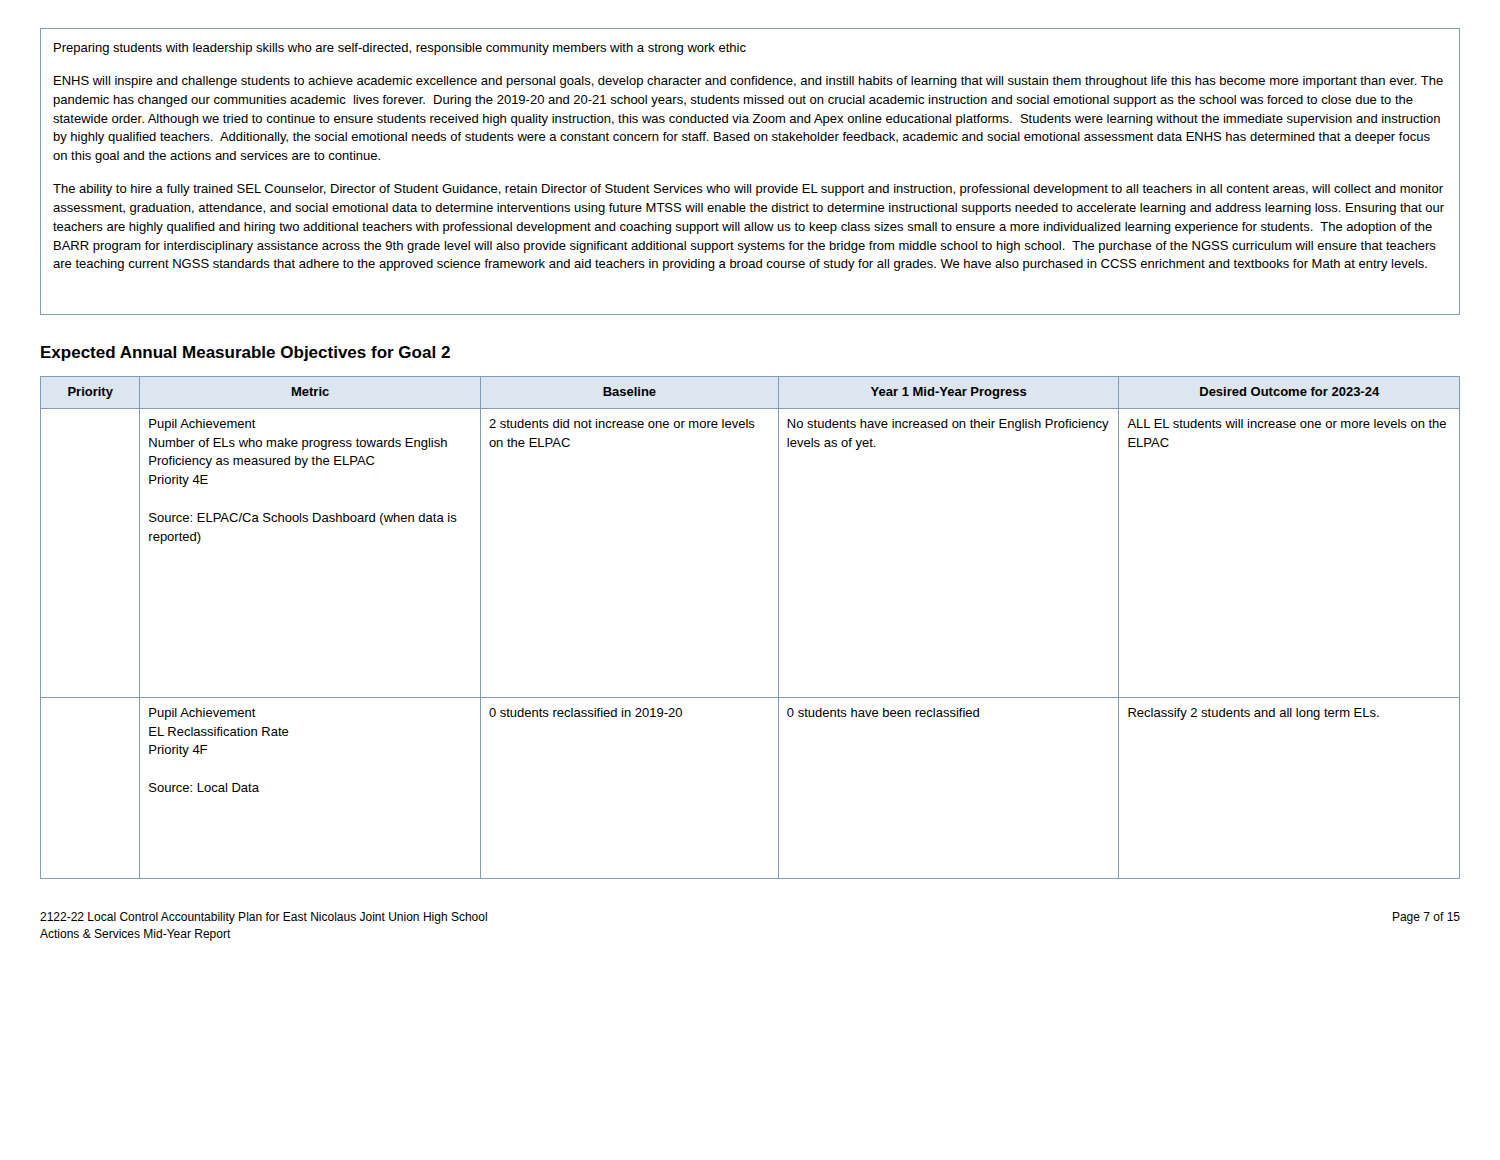Preparing students with leadership skills who are self-directed, responsible community members with a strong work ethic
ENHS will inspire and challenge students to achieve academic excellence and personal goals, develop character and confidence, and instill habits of learning that will sustain them throughout life this has become more important than ever. The pandemic has changed our communities academic lives forever. During the 2019-20 and 20-21 school years, students missed out on crucial academic instruction and social emotional support as the school was forced to close due to the statewide order. Although we tried to continue to ensure students received high quality instruction, this was conducted via Zoom and Apex online educational platforms. Students were learning without the immediate supervision and instruction by highly qualified teachers. Additionally, the social emotional needs of students were a constant concern for staff. Based on stakeholder feedback, academic and social emotional assessment data ENHS has determined that a deeper focus on this goal and the actions and services are to continue.
The ability to hire a fully trained SEL Counselor, Director of Student Guidance, retain Director of Student Services who will provide EL support and instruction, professional development to all teachers in all content areas, will collect and monitor assessment, graduation, attendance, and social emotional data to determine interventions using future MTSS will enable the district to determine instructional supports needed to accelerate learning and address learning loss. Ensuring that our teachers are highly qualified and hiring two additional teachers with professional development and coaching support will allow us to keep class sizes small to ensure a more individualized learning experience for students. The adoption of the BARR program for interdisciplinary assistance across the 9th grade level will also provide significant additional support systems for the bridge from middle school to high school. The purchase of the NGSS curriculum will ensure that teachers are teaching current NGSS standards that adhere to the approved science framework and aid teachers in providing a broad course of study for all grades. We have also purchased in CCSS enrichment and textbooks for Math at entry levels.
Expected Annual Measurable Objectives for Goal 2
| Priority | Metric | Baseline | Year 1 Mid-Year Progress | Desired Outcome for 2023-24 |
| --- | --- | --- | --- | --- |
| | Pupil Achievement Number of ELs who make progress towards English Proficiency as measured by the ELPAC Priority 4E Source: ELPAC/Ca Schools Dashboard (when data is reported) | 2 students did not increase one or more levels on the ELPAC | No students have increased on their English Proficiency levels as of yet. | ALL EL students will increase one or more levels on the ELPAC |
| | Pupil Achievement EL Reclassification Rate Priority 4F Source: Local Data | 0 students reclassified in 2019-20 | 0 students have been reclassified | Reclassify 2 students and all long term ELs. |
2122-22 Local Control Accountability Plan for East Nicolaus Joint Union High School
Actions & Services Mid-Year Report
Page 7 of 15